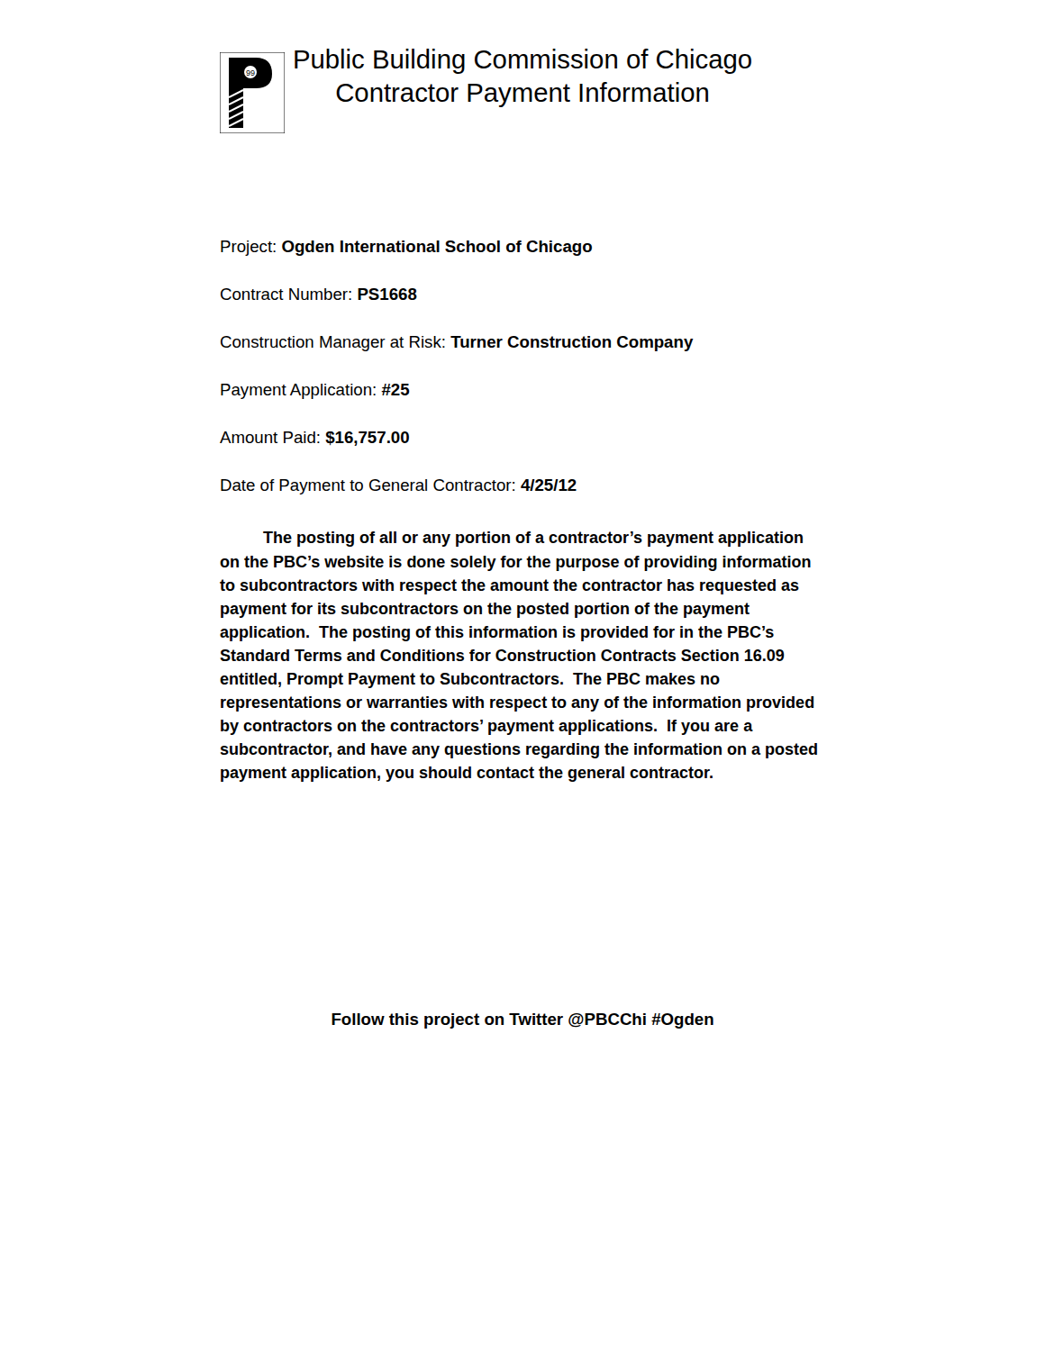99
Public Building Commission of Chicago
Contractor Payment Information
Project: Ogden International School of Chicago
Contract Number: PS1668
Construction Manager at Risk: Turner Construction Company
Payment Application: #25
Amount Paid: $16,757.00
Date of Payment to General Contractor: 4/25/12
The posting of all or any portion of a contractor’s payment application on the PBC’s website is done solely for the purpose of providing information to subcontractors with respect the amount the contractor has requested as payment for its subcontractors on the posted portion of the payment application. The posting of this information is provided for in the PBC’s Standard Terms and Conditions for Construction Contracts Section 16.09 entitled, Prompt Payment to Subcontractors. The PBC makes no representations or warranties with respect to any of the information provided by contractors on the contractors’ payment applications. If you are a subcontractor, and have any questions regarding the information on a posted payment application, you should contact the general contractor.
Follow this project on Twitter @PBCChi #Ogden